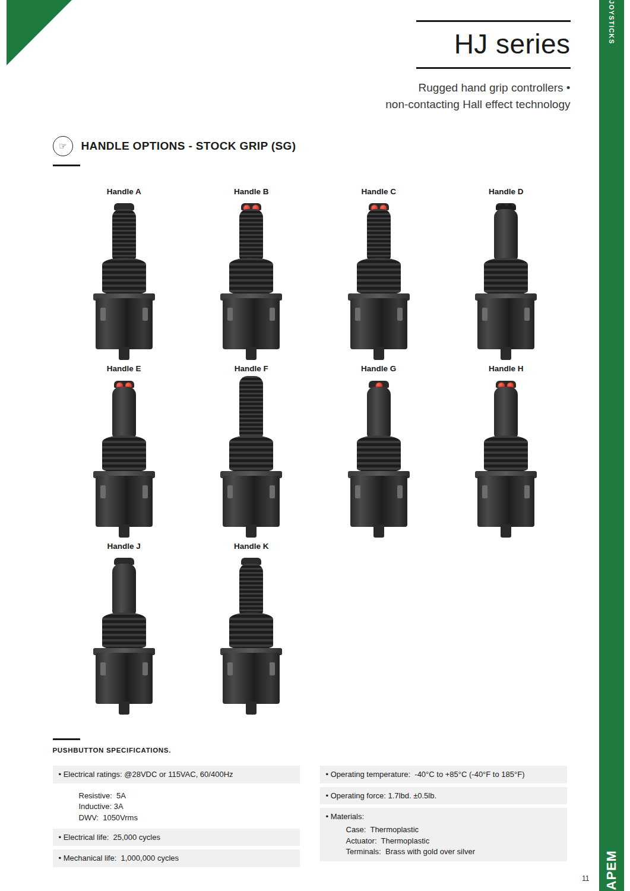JOYSTICKS APEM
HJ series
Rugged hand grip controllers •
non-contacting Hall effect technology
☞
HANDLE OPTIONS - STOCK GRIP (SG)
Handle A
Handle B
Handle C
Handle D
Handle E
Handle F
Handle G
Handle H
Handle J
Handle K
PUSHBUTTON SPECIFICATIONS.
Electrical ratings: @28VDC or 115VAC, 60/400Hz
Resistive: 5A
Inductive: 3A
DWV: 1050Vrms
Electrical life: 25,000 cycles
Mechanical life: 1,000,000 cycles
Operating temperature: -40°C to +85°C (-40°F to 185°F)
Operating force: 1.7lbd. ±0.5lb.
Materials:
Case: Thermoplastic
Actuator: Thermoplastic
Terminals: Brass with gold over silver
11